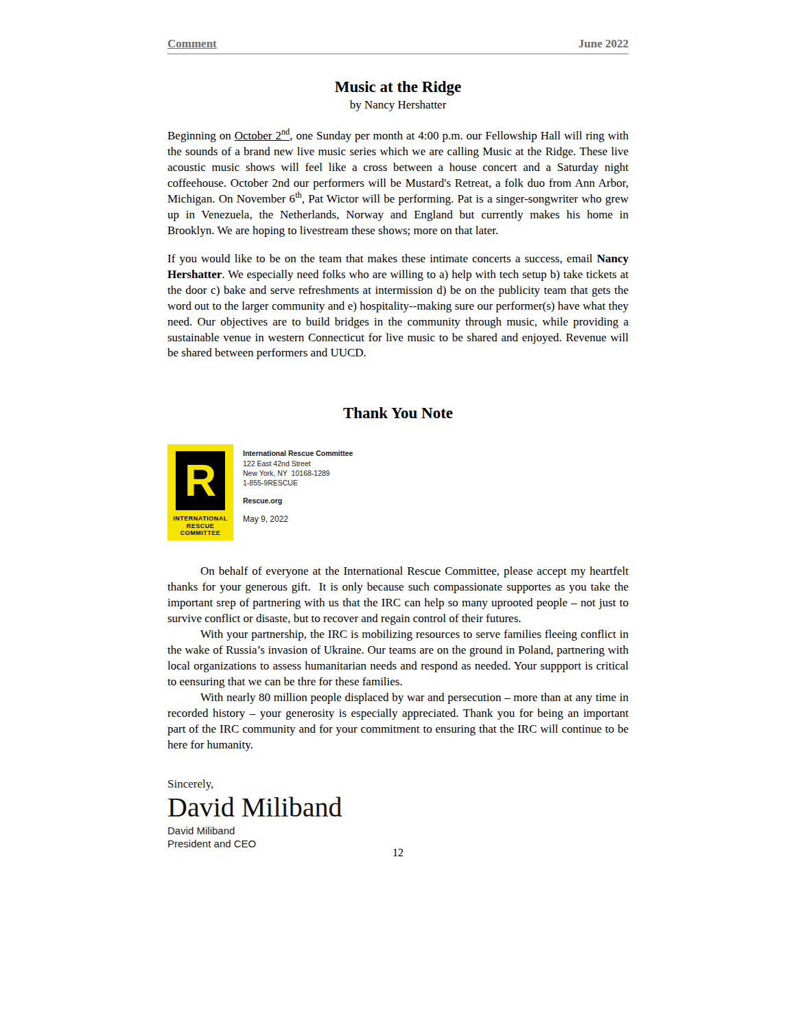Comment
June 2022
Music at the Ridge
by Nancy Hershatter
Beginning on October 2nd, one Sunday per month at 4:00 p.m. our Fellowship Hall will ring with the sounds of a brand new live music series which we are calling Music at the Ridge. These live acoustic music shows will feel like a cross between a house concert and a Saturday night coffeehouse. October 2nd our performers will be Mustard's Retreat, a folk duo from Ann Arbor, Michigan. On November 6th, Pat Wictor will be performing. Pat is a singer-songwriter who grew up in Venezuela, the Netherlands, Norway and England but currently makes his home in Brooklyn. We are hoping to livestream these shows; more on that later.
If you would like to be on the team that makes these intimate concerts a success, email Nancy Hershatter. We especially need folks who are willing to a) help with tech setup b) take tickets at the door c) bake and serve refreshments at intermission d) be on the publicity team that gets the word out to the larger community and e) hospitality--making sure our performer(s) have what they need. Our objectives are to build bridges in the community through music, while providing a sustainable venue in western Connecticut for live music to be shared and enjoyed. Revenue will be shared between performers and UUCD.
Thank You Note
R
INTERNATIONAL
RESCUE
COMMITTEE
International Rescue Committee
122 East 42nd Street
New York, NY 10168-1289
1-855-9RESCUE
Rescue.org
May 9, 2022
On behalf of everyone at the International Rescue Committee, please accept my heartfelt thanks for your generous gift. It is only because such compassionate supportes as you take the important srep of partnering with us that the IRC can help so many uprooted people – not just to survive conflict or disaste, but to recover and regain control of their futures.
With your partnership, the IRC is mobilizing resources to serve families fleeing conflict in the wake of Russia’s invasion of Ukraine. Our teams are on the ground in Poland, partnering with local organizations to assess humanitarian needs and respond as needed. Your suppport is critical to eensuring that we can be thre for these families.
With nearly 80 million people displaced by war and persecution – more than at any time in recorded history – your generosity is especially appreciated. Thank you for being an important part of the IRC community and for your commitment to ensuring that the IRC will continue to be here for humanity.
Sincerely,
David Miliband
David Miliband
President and CEO
12